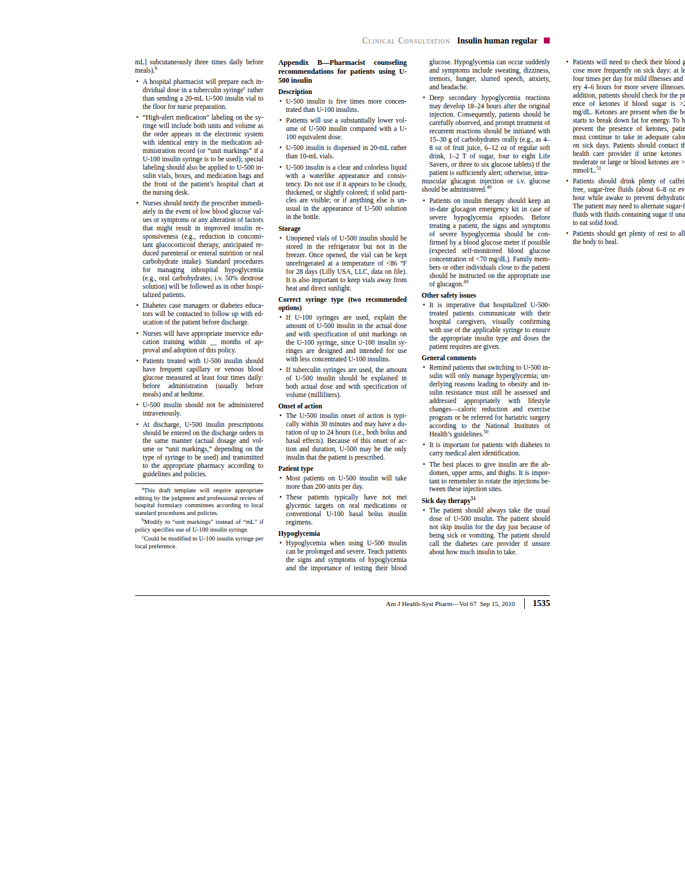Clinical Consultation Insulin human regular
mL] subcutaneously three times daily before meals).b
A hospital pharmacist will prepare each individual dose in a tuberculin syringec rather than sending a 20-mL U-500 insulin vial to the floor for nurse preparation.
“High-alert medication” labeling on the syringe will include both units and volume as the order appears in the electronic system with identical entry in the medication administration record (or “unit markings” if a U-100 insulin syringe is to be used); special labeling should also be applied to U-500 insulin vials, boxes, and medication bags and the front of the patient’s hospital chart at the nursing desk.
Nurses should notify the prescriber immediately in the event of low blood glucose values or symptoms or any alteration of factors that might result in improved insulin responsiveness (e.g., reduction in concomitant glucocorticoid therapy, anticipated reduced parenteral or enteral nutrition or oral carbohydrate intake). Standard procedures for managing inhospital hypoglycemia (e.g., oral carbohydrates; i.v. 50% dextrose solution) will be followed as in other hospitalized patients.
Diabetes case managers or diabetes educators will be contacted to follow up with education of the patient before discharge.
Nurses will have appropriate inservice education training within __ months of approval and adoption of this policy.
Patients treated with U-500 insulin should have frequent capillary or venous blood glucose measured at least four times daily: before administration (usually before meals) and at bedtime.
U-500 insulin should not be administered intravenously.
At discharge, U-500 insulin prescriptions should be entered on the discharge orders in the same manner (actual dosage and volume or “unit markings,” depending on the type of syringe to be used) and transmitted to the appropriate pharmacy according to guidelines and policies.
aThis draft template will require appropriate editing by the judgment and professional review of hospital formulary committees according to local standard procedures and policies.
bModify to “unit markings” instead of “mL” if policy specifies use of U-100 insulin syringe.
cCould be modified to U-100 insulin syringe per local preference.
Appendix B—Pharmacist counseling recommendations for patients using U-500 insulin
Description
U-500 insulin is five times more concentrated than U-100 insulins.
Patients will use a substantially lower volume of U-500 insulin compared with a U-100 equivalent dose.
U-500 insulin is dispensed in 20-mL rather than 10-mL vials.
U-500 insulin is a clear and colorless liquid with a waterlike appearance and consistency. Do not use if it appears to be cloudy, thickened, or slightly colored; if solid particles are visible; or if anything else is unusual in the appearance of U-500 solution in the bottle.
Storage
Unopened vials of U-500 insulin should be stored in the refrigerator but not in the freezer. Once opened, the vial can be kept unrefrigerated at a temperature of <86 °F for 28 days (Lilly USA, LLC, data on file). It is also important to keep vials away from heat and direct sunlight.
Correct syringe type (two recommended options)
If U-100 syringes are used, explain the amount of U-500 insulin in the actual dose and with specification of unit markings on the U-100 syringe, since U-100 insulin syringes are designed and intended for use with less concentrated U-100 insulins.
If tuberculin syringes are used, the amount of U-500 insulin should be explained in both actual dose and with specification of volume (milliliters).
Onset of action
The U-500 insulin onset of action is typically within 30 minutes and may have a duration of up to 24 hours (i.e., both bolus and basal effects). Because of this onset of action and duration, U-500 may be the only insulin that the patient is prescribed.
Patient type
Most patients on U-500 insulin will take more than 200 units per day.
These patients typically have not met glycemic targets on oral medications or conventional U-100 basal bolus insulin regimens.
Hypoglycemia
Hypoglycemia when using U-500 insulin can be prolonged and severe. Teach patients the signs and symptoms of hypoglycemia and the importance of testing their blood glucose. Hypoglycemia can occur suddenly and symptoms include sweating, dizziness, tremors, hunger, slurred speech, anxiety, and headache.
Deep secondary hypoglycemia reactions may develop 18–24 hours after the original injection. Consequently, patients should be carefully observed, and prompt treatment of recurrent reactions should be initiated with 15–30 g of carbohydrates orally (e.g., as 4–8 oz of fruit juice, 6–12 oz of regular soft drink, 1–2 T of sugar, four to eight Life Savers, or three to six glucose tablets) if the patient is sufficiently alert; otherwise, intra-
muscular glucagon injection or i.v. glucose should be administered.49
Patients on insulin therapy should keep an in-date glucagon emergency kit in case of severe hypoglycemia episodes. Before treating a patient, the signs and symptoms of severe hypoglycemia should be confirmed by a blood glucose meter if possible (expected self-monitored blood glucose concentration of <70 mg/dL). Family members or other individuals close to the patient should be instructed on the appropriate use of glucagon.49
Other safety issues
It is imperative that hospitalized U-500-treated patients communicate with their hospital caregivers, visually confirming with use of the applicable syringe to ensure the appropriate insulin type and doses the patient requires are given.
General comments
Remind patients that switching to U-500 insulin will only manage hyperglycemia; underlying reasons leading to obesity and insulin resistance must still be assessed and addressed appropriately with lifestyle changes—caloric reduction and exercise program or be referred for bariatric surgery according to the National Institutes of Health’s guidelines.50
It is important for patients with diabetes to carry medical alert identification.
The best places to give insulin are the abdomen, upper arms, and thighs. It is important to remember to rotate the injections between these injection sites.
Sick day therapy51
The patient should always take the usual dose of U-500 insulin. The patient should not skip insulin for the day just because of being sick or vomiting. The patient should call the diabetes care provider if unsure about how much insulin to take.
Patients will need to check their blood glucose more frequently on sick days: at least four times per day for mild illnesses and every 4–6 hours for more severe illnesses. In addition, patients should check for the presence of ketones if blood sugar is >250 mg/dL. Ketones are present when the body starts to break down fat for energy. To help prevent the presence of ketones, patients must continue to take in adequate calories on sick days. Patients should contact their health care provider if urine ketones are moderate or large or blood ketones are >1.0 mmol/L.51
Patients should drink plenty of caffeine-free, sugar-free fluids (about 6–8 oz every hour while awake to prevent dehydration). The patient may need to alternate sugar-free fluids with fluids containing sugar if unable to eat solid food.
Patients should get plenty of rest to allow the body to heal.
Am J Health-Syst Pharm—Vol 67 Sep 15, 20101535